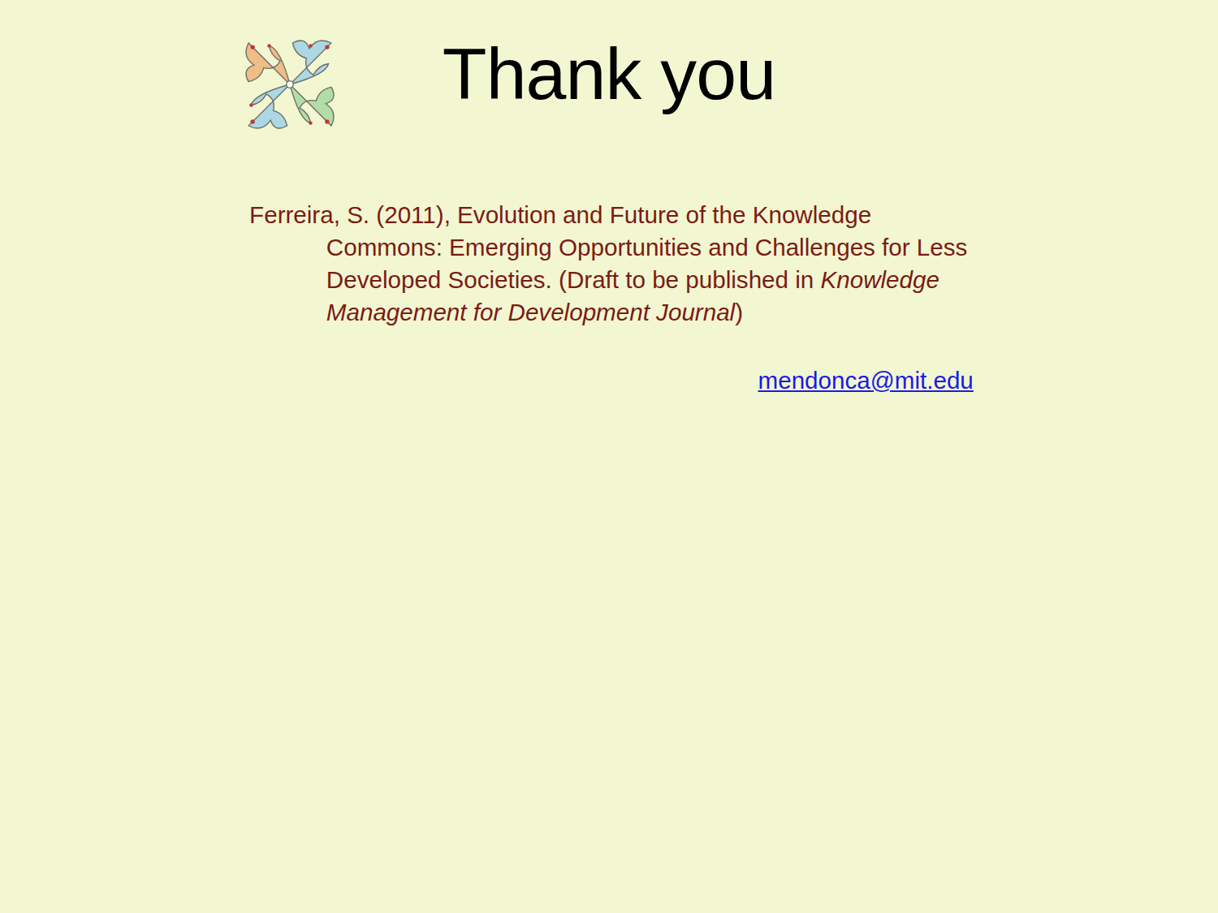Thank you
Ferreira, S. (2011), Evolution and Future of the Knowledge Commons: Emerging Opportunities and Challenges for Less Developed Societies. (Draft to be published in Knowledge Management for Development Journal)
mendonca@mit.edu